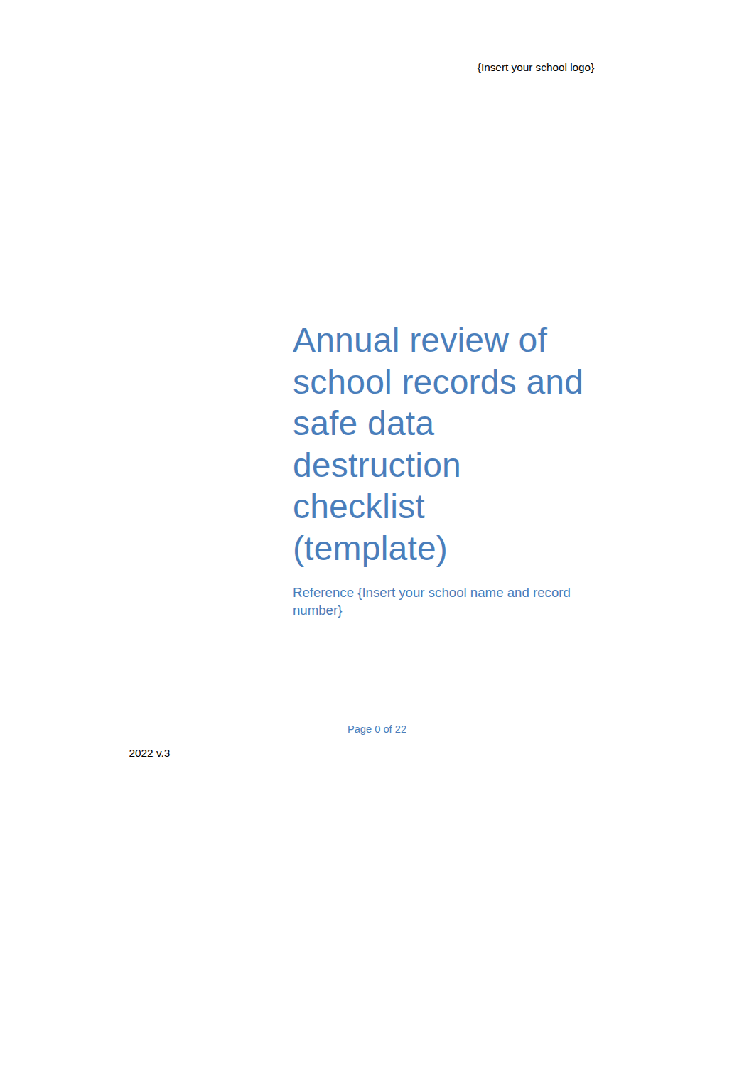{Insert your school logo}
Annual review of school records and safe data destruction checklist (template)
Reference {Insert your school name and record number}
Page 0 of 22
2022 v.3